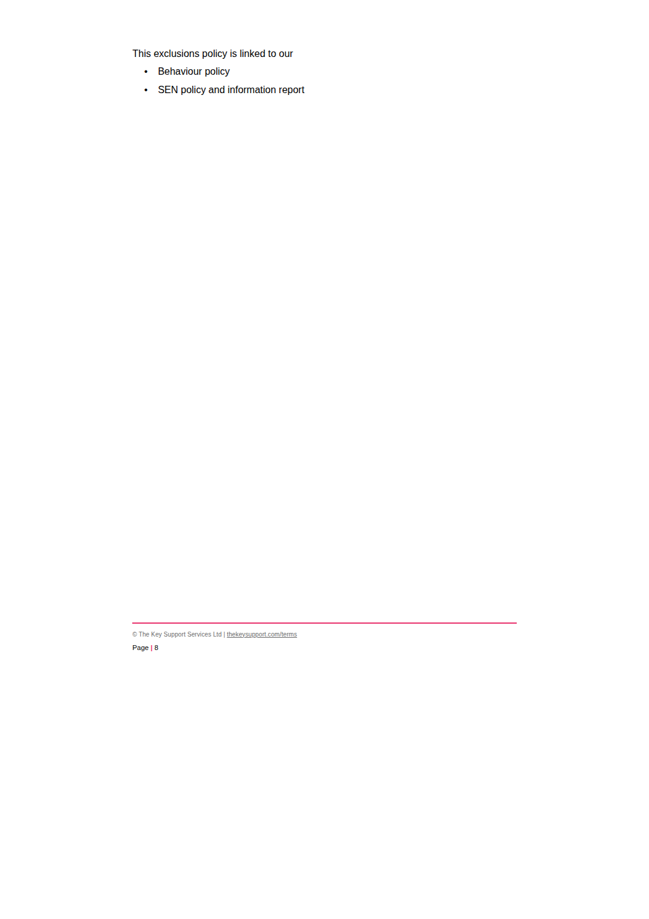This exclusions policy is linked to our
Behaviour policy
SEN policy and information report
© The Key Support Services Ltd | thekeysupport.com/terms
Page | 8